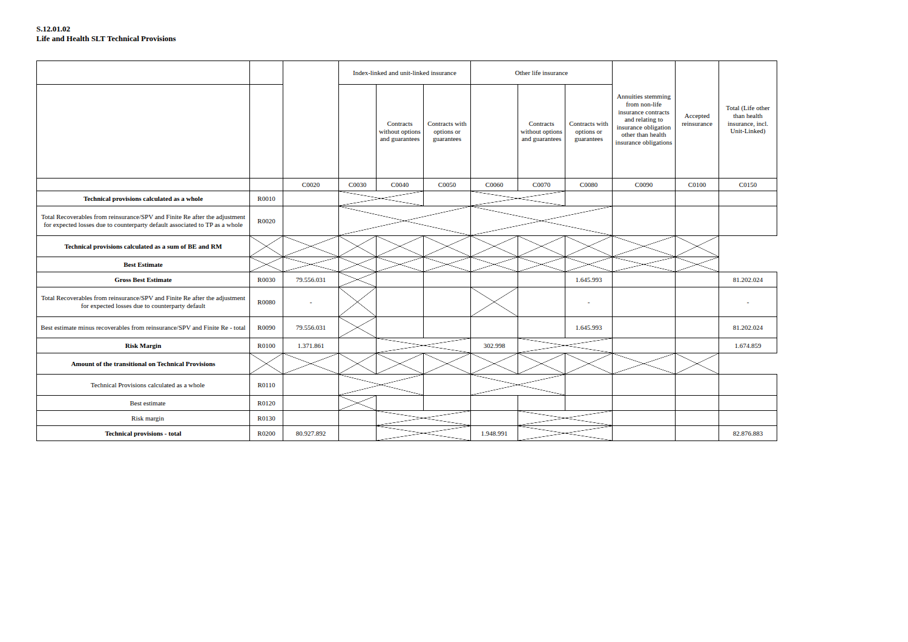S.12.01.02
Life and Health SLT Technical Provisions
| | | | Index-linked and unit-linked insurance | Other life insurance | Annuities stemming from non-life insurance contracts and relating to insurance obligation other than health insurance obligations | Accepted reinsurance | Total (Life other than health insurance, incl. Unit-Linked) |
| | | | Contracts without options and guarantees | Contracts with options or guarantees | | Contracts without options and guarantees | Contracts with options or guarantees |
| | | C0020 | C0030 | C0040 | C0050 | C0060 | C0070 | C0080 | C0090 | C0100 | C0150 |
| Technical provisions calculated as a whole | R0010 | | | | | | | | |
| Total Recoverables from reinsurance/SPV and Finite Re after the adjustment for expected losses due to counterparty default associated to TP as a whole | R0020 | | | | | | |
| Technical provisions calculated as a sum of BE and RM | | | | | | | | | | |
| Best Estimate | | | | | | | | | | |
| Gross Best Estimate | R0030 | 79.556.031 | | | | | | 1.645.993 | | | 81.202.024 |
| Total Recoverables from reinsurance/SPV and Finite Re after the adjustment for expected losses due to counterparty default | R0080 | - | | | | | | - | | | - |
| Best estimate minus recoverables from reinsurance/SPV and Finite Re - total | R0090 | 79.556.031 | | | | | | 1.645.993 | | | 81.202.024 |
| Risk Margin | R0100 | 1.371.861 | | | 302.998 | | | | 1.674.859 |
| Amount of the transitional on Technical Provisions | | | | | | | | | | |
| Technical Provisions calculated as a whole | R0110 | | | | | | | | |
| Best estimate | R0120 | | | | | | | | | | |
| Risk margin | R0130 | | | | | | | | |
| Technical provisions - total | R0200 | 80.927.892 | | | 1.948.991 | | | | 82.876.883 |